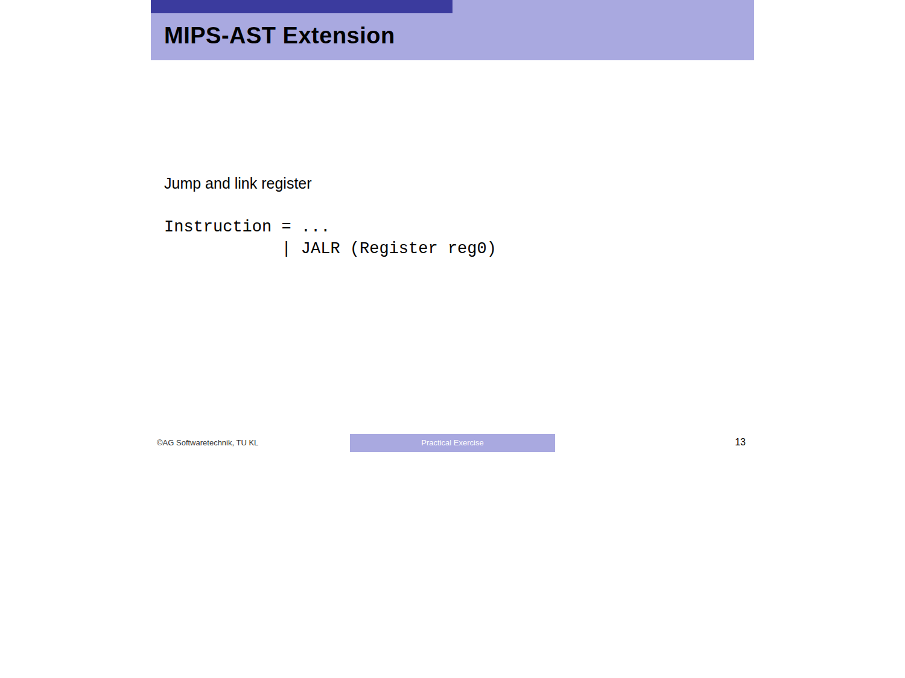MIPS-AST Extension
Jump and link register
Instruction = ...
            | JALR (Register reg0)
©AG Softwaretechnik, TU KL
Practical Exercise
13